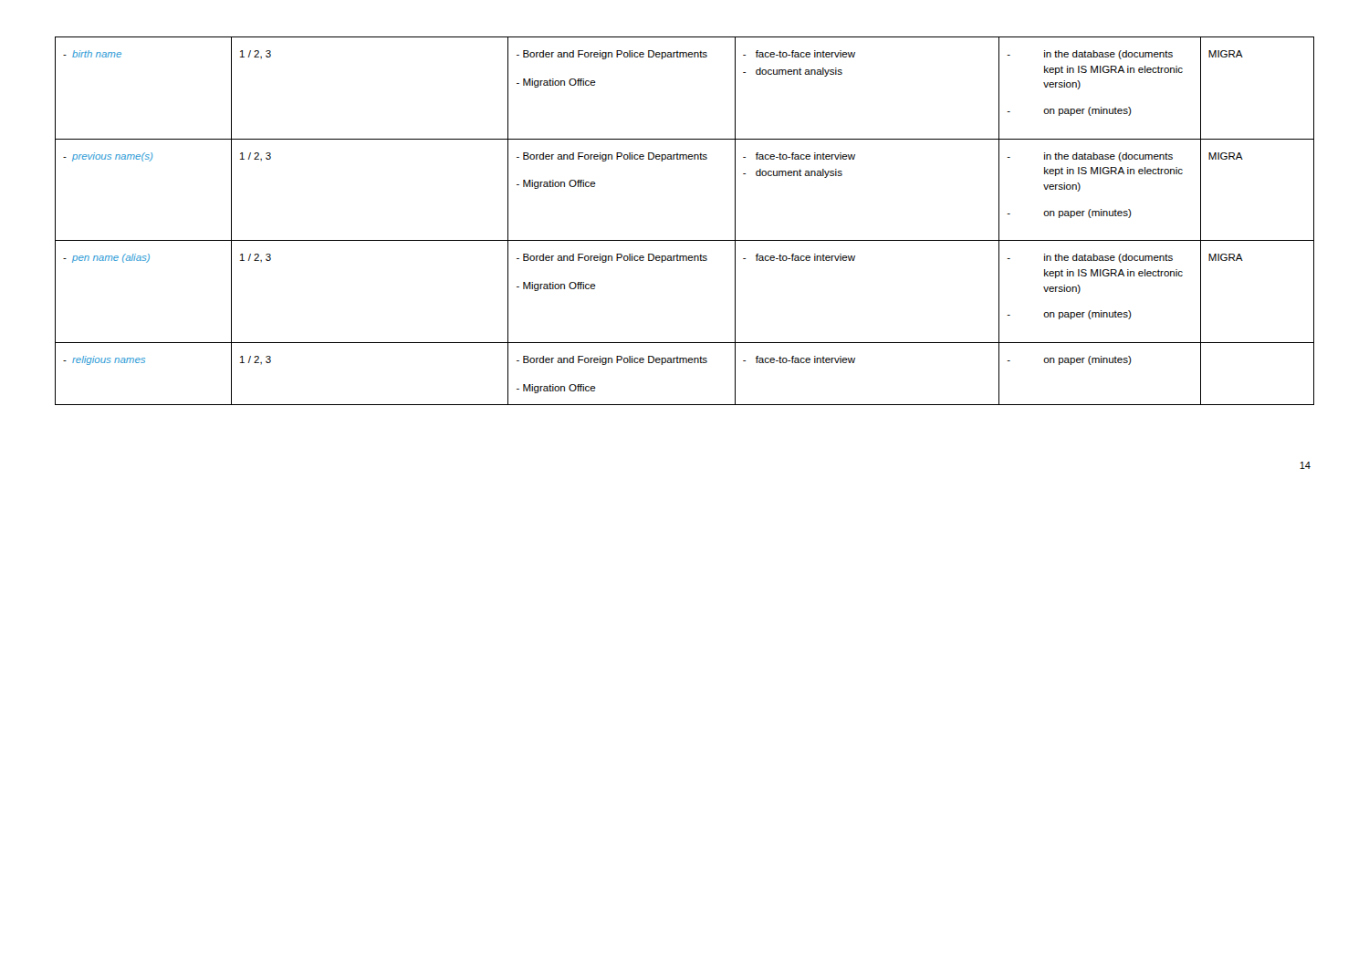| - birth name | 1 / 2, 3 | - Border and Foreign Police Departments - Migration Office | face-to-face interview document analysis | in the database (documents kept in IS MIGRA in electronic version) on paper (minutes) | MIGRA |
| - previous name(s) | 1 / 2, 3 | - Border and Foreign Police Departments - Migration Office | face-to-face interview document analysis | in the database (documents kept in IS MIGRA in electronic version) on paper (minutes) | MIGRA |
| - pen name (alias) | 1 / 2, 3 | - Border and Foreign Police Departments - Migration Office | face-to-face interview | in the database (documents kept in IS MIGRA in electronic version) on paper (minutes) | MIGRA |
| - religious names | 1 / 2, 3 | - Border and Foreign Police Departments - Migration Office | face-to-face interview | on paper (minutes) | |
14